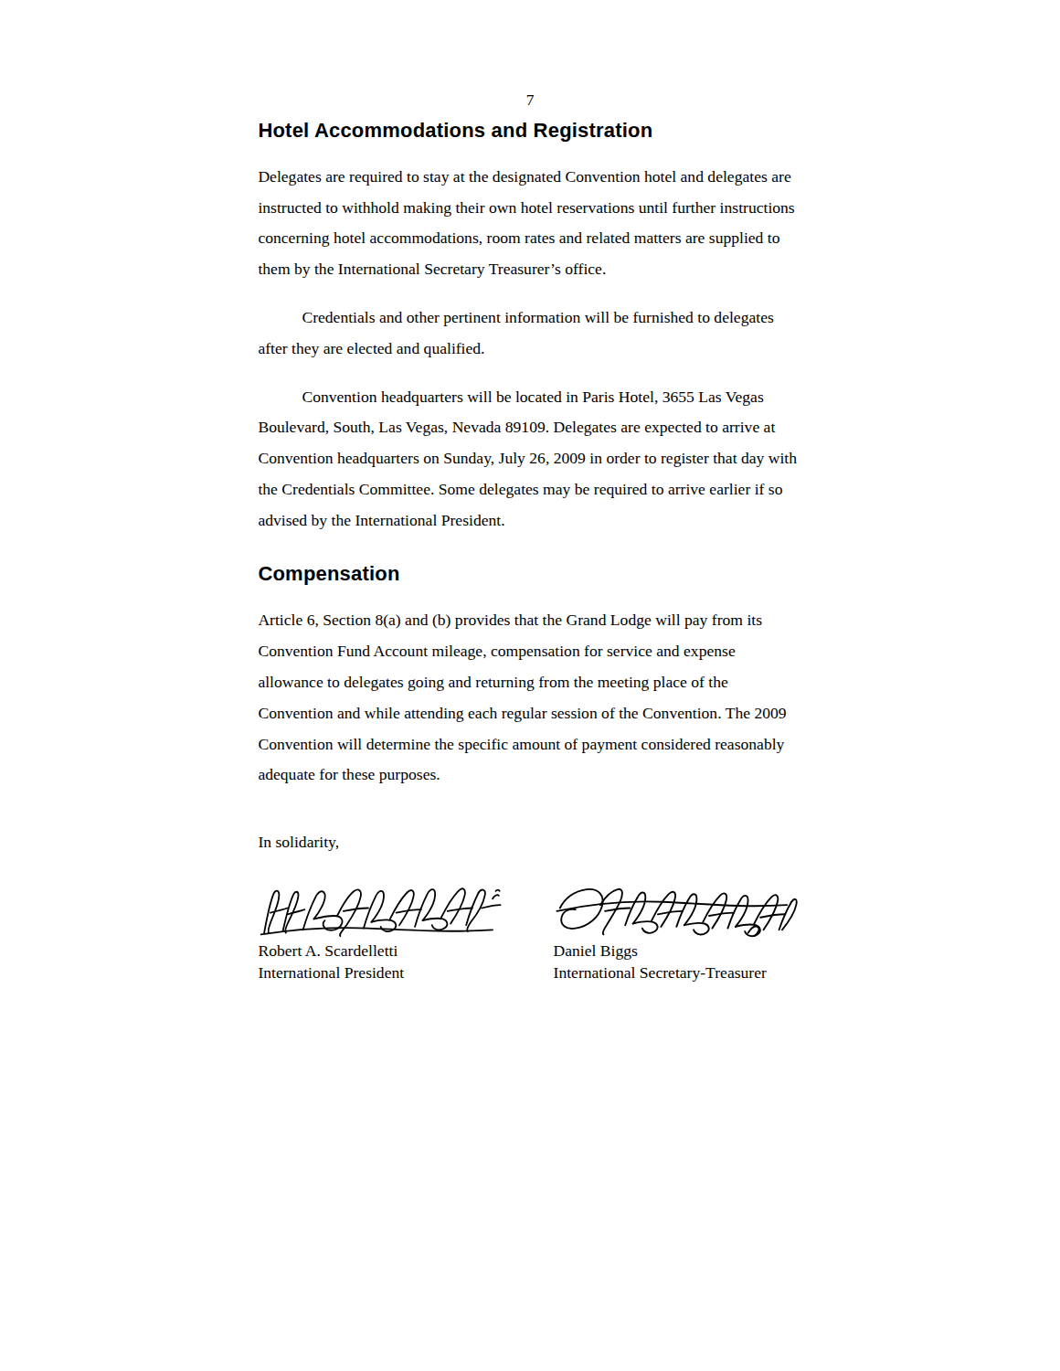7
Hotel Accommodations and Registration
Delegates are required to stay at the designated Convention hotel and delegates are instructed to withhold making their own hotel reservations until further instructions concerning hotel accommodations, room rates and related matters are supplied to them by the International Secretary Treasurer’s office.
Credentials and other pertinent information will be furnished to delegates after they are elected and qualified.
Convention headquarters will be located in Paris Hotel, 3655 Las Vegas Boulevard, South, Las Vegas, Nevada 89109. Delegates are expected to arrive at Convention headquarters on Sunday, July 26, 2009 in order to register that day with the Credentials Committee. Some delegates may be required to arrive earlier if so advised by the International President.
Compensation
Article 6, Section 8(a) and (b) provides that the Grand Lodge will pay from its Convention Fund Account mileage, compensation for service and expense allowance to delegates going and returning from the meeting place of the Convention and while attending each regular session of the Convention. The 2009 Convention will determine the specific amount of payment considered reasonably adequate for these purposes.
In solidarity,
| Robert A. Scardelletti International President | Daniel Biggs International Secretary-Treasurer |